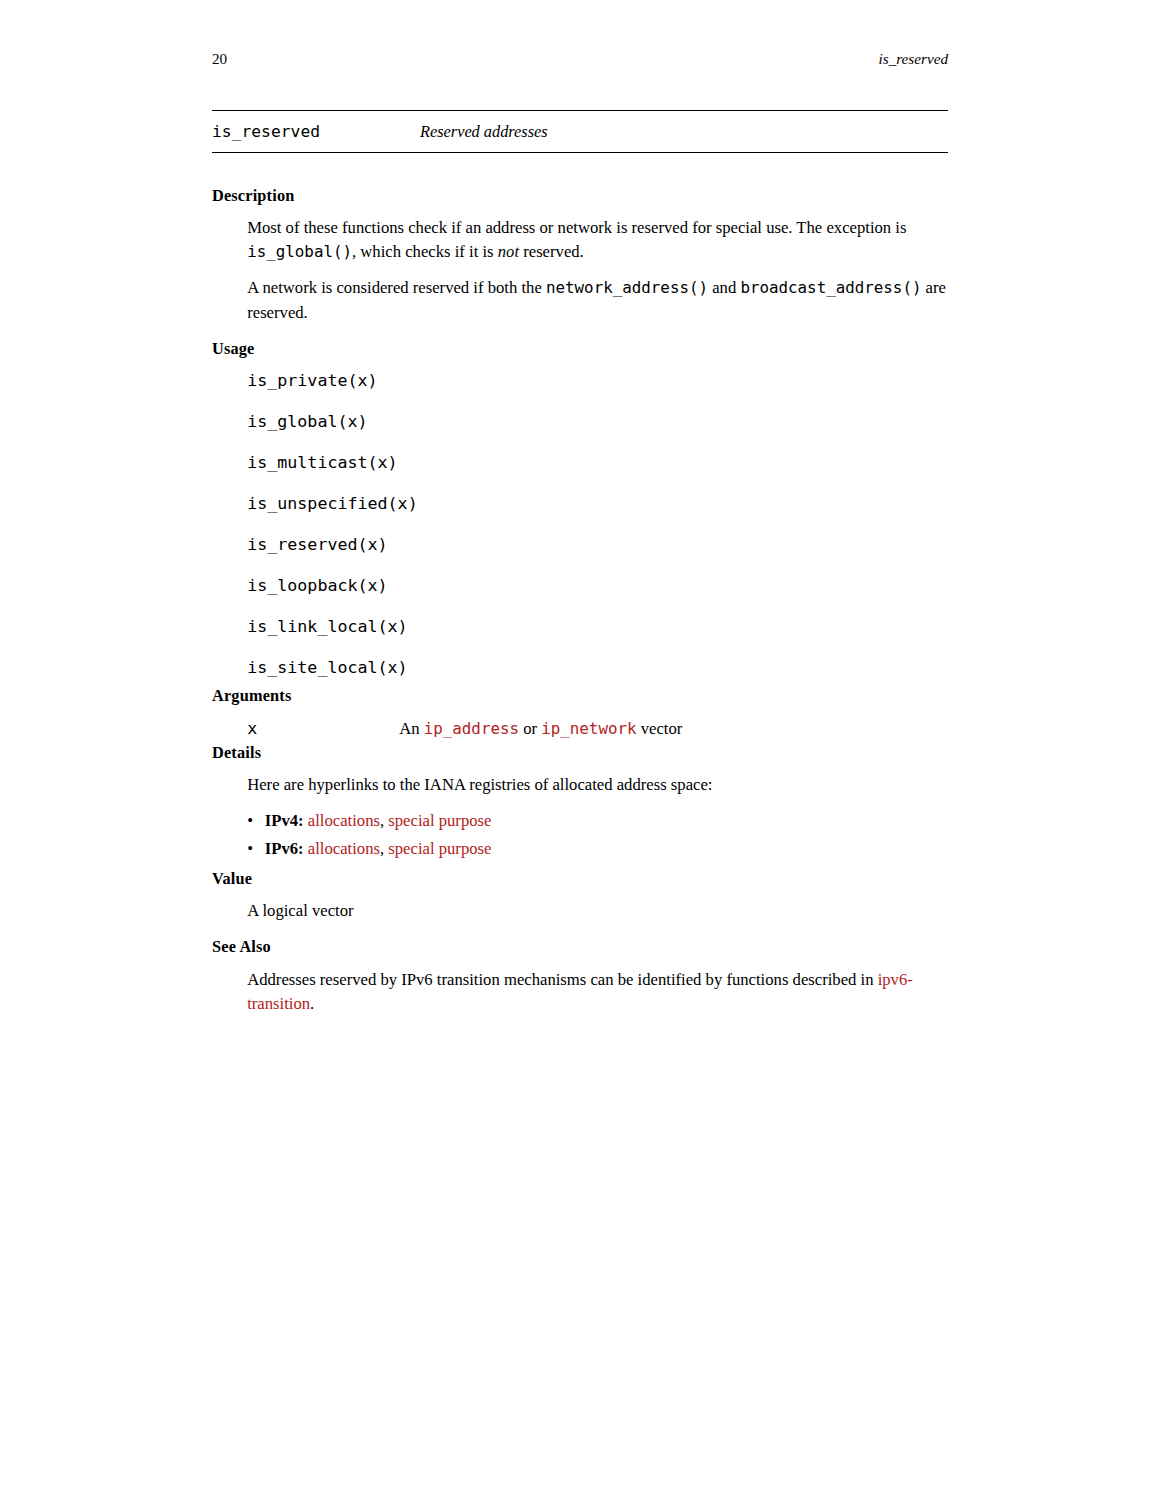20 is_reserved
is_reserved
Reserved addresses
Description
Most of these functions check if an address or network is reserved for special use. The exception is is_global(), which checks if it is not reserved.
A network is considered reserved if both the network_address() and broadcast_address() are reserved.
Usage
is_private(x)
is_global(x)
is_multicast(x)
is_unspecified(x)
is_reserved(x)
is_loopback(x)
is_link_local(x)
is_site_local(x)
Arguments
x
An ip_address or ip_network vector
Details
Here are hyperlinks to the IANA registries of allocated address space:
IPv4: allocations, special purpose
IPv6: allocations, special purpose
Value
A logical vector
See Also
Addresses reserved by IPv6 transition mechanisms can be identified by functions described in ipv6-transition.